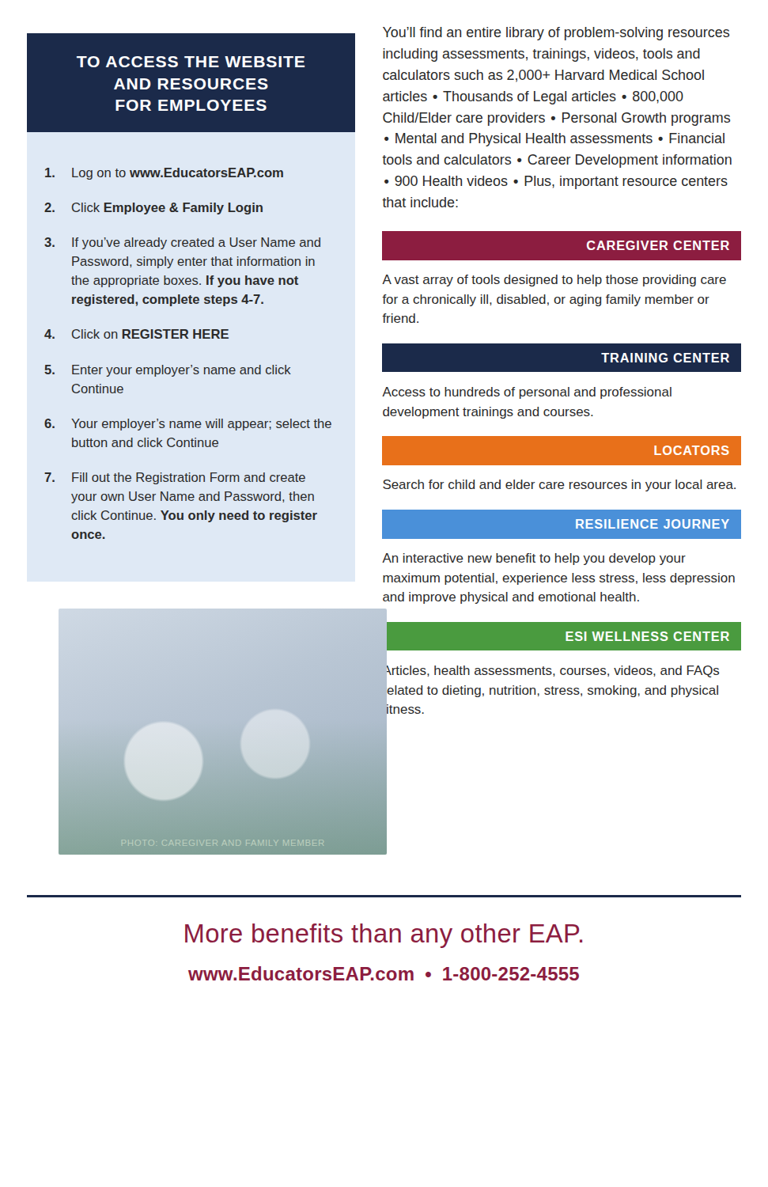To Access the Website
and Resources
for Employees
Log on to www.EducatorsEAP.com
Click Employee & Family Login
If you’ve already created a User Name and Password, simply enter that information in the appropriate boxes. If you have not registered, complete steps 4-7.
Click on REGISTER HERE
Enter your employer’s name and click Continue
Your employer’s name will appear; select the button and click Continue
Fill out the Registration Form and create your own User Name and Password, then click Continue. You only need to register once.
Photo: caregiver and family member
You’ll find an entire library of problem-solving resources including assessments, trainings, videos, tools and calculators such as 2,000+ Harvard Medical School articles • Thousands of Legal articles • 800,000 Child/Elder care providers • Personal Growth programs • Mental and Physical Health assessments • Financial tools and calculators • Career Development information • 900 Health videos • Plus, important resource centers that include:
Caregiver Center
A vast array of tools designed to help those providing care for a chronically ill, disabled, or aging family member or friend.
Training Center
Access to hundreds of personal and professional development trainings and courses.
Locators
Search for child and elder care resources in your local area.
Resilience Journey
An interactive new benefit to help you develop your maximum potential, experience less stress, less depression and improve physical and emotional health.
ESI Wellness Center
Articles, health assessments, courses, videos, and FAQs related to dieting, nutrition, stress, smoking, and physical fitness.
More benefits than any other EAP.
www.EducatorsEAP.com • 1-800-252-4555